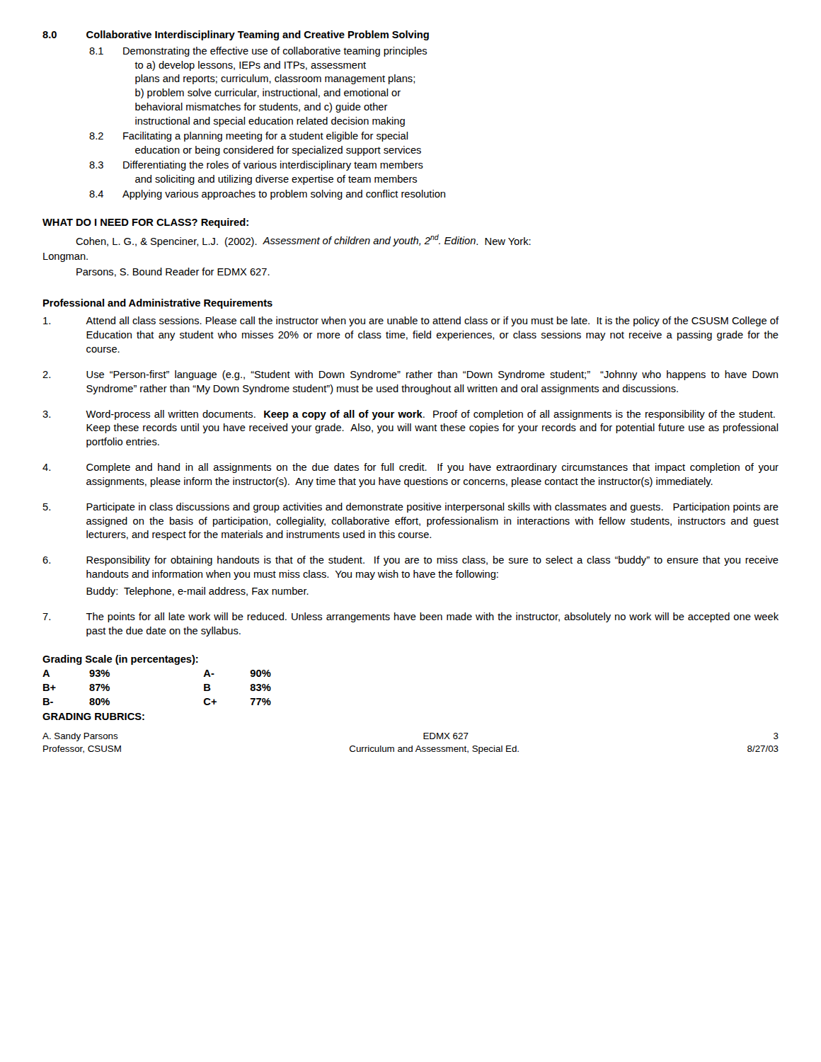8.0 Collaborative Interdisciplinary Teaming and Creative Problem Solving
8.1
Demonstrating the effective use of collaborative teaming principles to a) develop lessons, IEPs and ITPs, assessment plans and reports; curriculum, classroom management plans; b) problem solve curricular, instructional, and emotional or behavioral mismatches for students, and c) guide other instructional and special education related decision making
8.2
Facilitating a planning meeting for a student eligible for special education or being considered for specialized support services
8.3
Differentiating the roles of various interdisciplinary team members and soliciting and utilizing diverse expertise of team members
8.4
Applying various approaches to problem solving and conflict resolution
WHAT DO I NEED FOR CLASS? Required:
Cohen, L. G., & Spenciner, L.J. (2002). Assessment of children and youth, 2nd. Edition. New York:
Longman.
Parsons, S. Bound Reader for EDMX 627.
Professional and Administrative Requirements
Attend all class sessions. Please call the instructor when you are unable to attend class or if you must be late. It is the policy of the CSUSM College of Education that any student who misses 20% or more of class time, field experiences, or class sessions may not receive a passing grade for the course.
Use “Person-first” language (e.g., “Student with Down Syndrome” rather than “Down Syndrome student;” “Johnny who happens to have Down Syndrome” rather than “My Down Syndrome student”) must be used throughout all written and oral assignments and discussions.
Word-process all written documents. Keep a copy of all of your work. Proof of completion of all assignments is the responsibility of the student. Keep these records until you have received your grade. Also, you will want these copies for your records and for potential future use as professional portfolio entries.
Complete and hand in all assignments on the due dates for full credit. If you have extraordinary circumstances that impact completion of your assignments, please inform the instructor(s). Any time that you have questions or concerns, please contact the instructor(s) immediately.
Participate in class discussions and group activities and demonstrate positive interpersonal skills with classmates and guests. Participation points are assigned on the basis of participation, collegiality, collaborative effort, professionalism in interactions with fellow students, instructors and guest lecturers, and respect for the materials and instruments used in this course.
Responsibility for obtaining handouts is that of the student. If you are to miss class, be sure to select a class “buddy” to ensure that you receive handouts and information when you must miss class. You may wish to have the following:
Buddy: Telephone, e-mail address, Fax number.
The points for all late work will be reduced. Unless arrangements have been made with the instructor, absolutely no work will be accepted one week past the due date on the syllabus.
Grading Scale (in percentages):
| A | 93% | A- | 90% |
| B+ | 87% | B | 83% |
| B- | 80% | C+ | 77% |
GRADING RUBRICS:
A. Sandy Parsons
EDMX 627
3
Professor, CSUSM
Curriculum and Assessment, Special Ed.
8/27/03